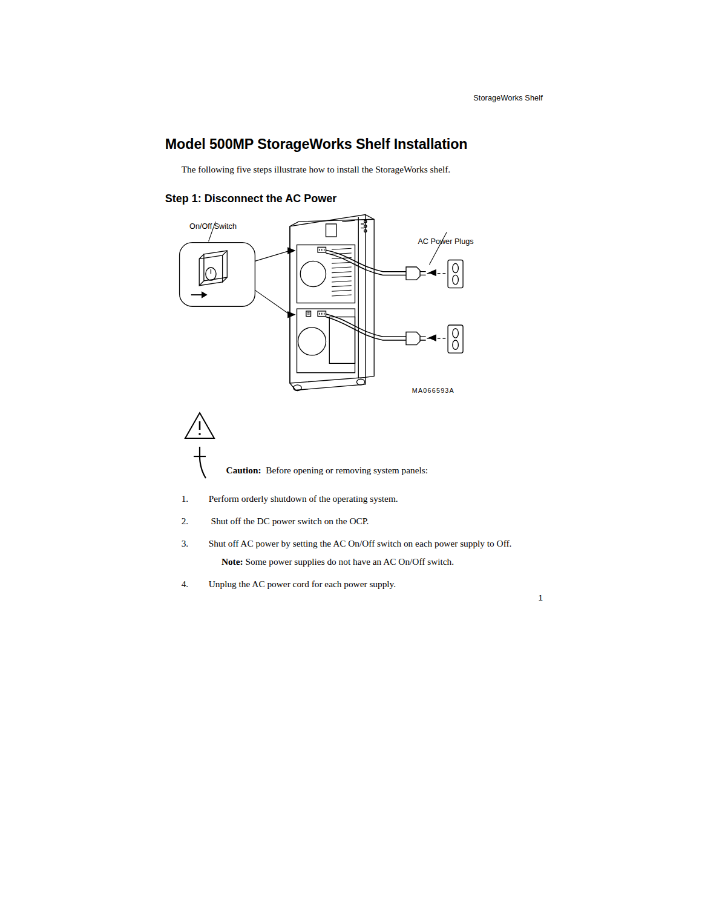StorageWorks Shelf
Model 500MP StorageWorks Shelf Installation
The following five steps illustrate how to install the StorageWorks shelf.
Step 1: Disconnect the AC Power
On/Off Switch
AC Power Plugs
MA066593A
Caution: Before opening or removing system panels:
Perform orderly shutdown of the operating system.
Shut off the DC power switch on the OCP.
Shut off AC power by setting the AC On/Off switch on each power supply to Off.
Note: Some power supplies do not have an AC On/Off switch.
Unplug the AC power cord for each power supply.
1